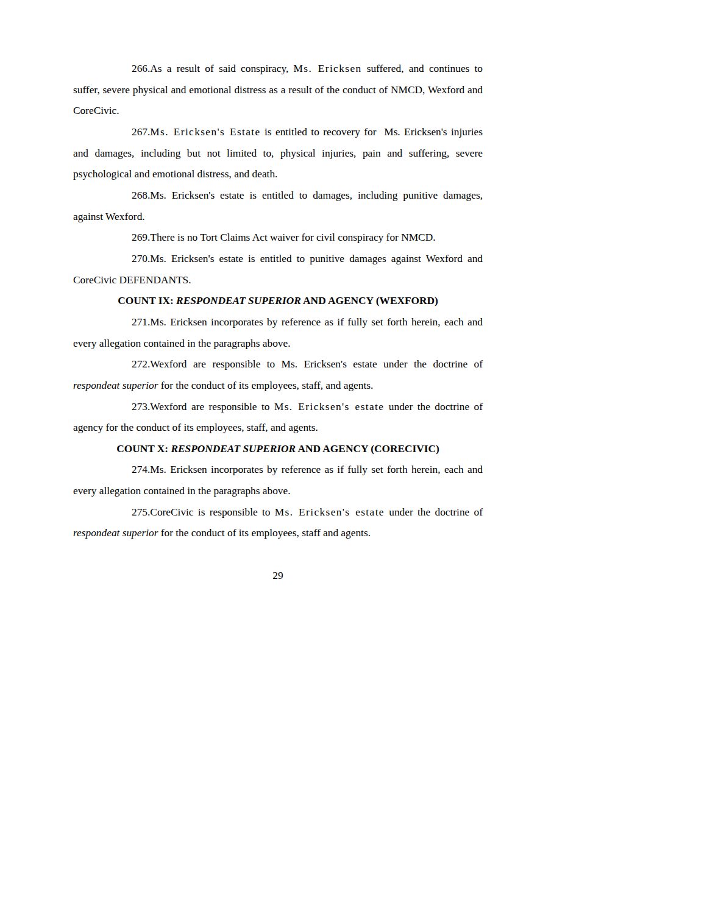266. As a result of said conspiracy, Ms. Ericksen suffered, and continues to suffer, severe physical and emotional distress as a result of the conduct of NMCD, Wexford and CoreCivic.
267. Ms. Ericksen's Estate is entitled to recovery for Ms. Ericksen's injuries and damages, including but not limited to, physical injuries, pain and suffering, severe psychological and emotional distress, and death.
268. Ms. Ericksen's estate is entitled to damages, including punitive damages, against Wexford.
269. There is no Tort Claims Act waiver for civil conspiracy for NMCD.
270. Ms. Ericksen's estate is entitled to punitive damages against Wexford and CoreCivic DEFENDANTS.
COUNT IX: RESPONDEAT SUPERIOR AND AGENCY (WEXFORD)
271. Ms. Ericksen incorporates by reference as if fully set forth herein, each and every allegation contained in the paragraphs above.
272. Wexford are responsible to Ms. Ericksen's estate under the doctrine of respondeat superior for the conduct of its employees, staff, and agents.
273. Wexford are responsible to Ms. Ericksen's estate under the doctrine of agency for the conduct of its employees, staff, and agents.
COUNT X: RESPONDEAT SUPERIOR AND AGENCY (CORECIVIC)
274. Ms. Ericksen incorporates by reference as if fully set forth herein, each and every allegation contained in the paragraphs above.
275. CoreCivic is responsible to Ms. Ericksen's estate under the doctrine of respondeat superior for the conduct of its employees, staff and agents.
29